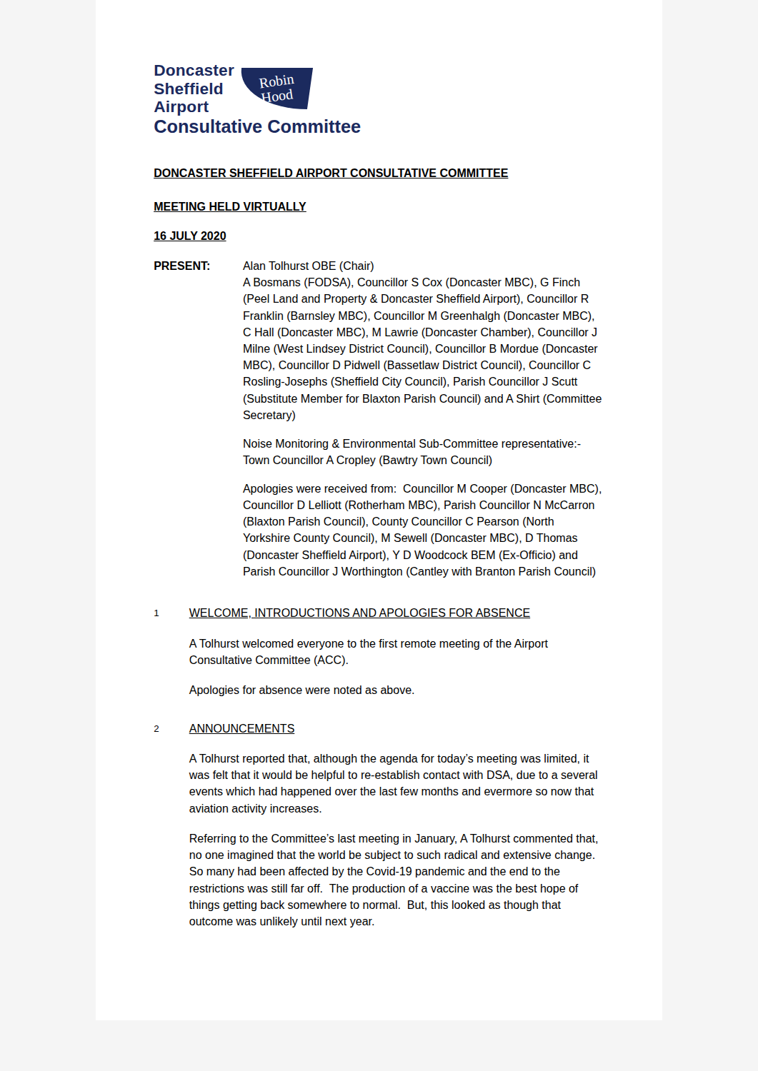Doncaster
Sheffield
Airport
Robin
Hood
Consultative Committee
DONCASTER SHEFFIELD AIRPORT CONSULTATIVE COMMITTEE
MEETING HELD VIRTUALLY
16 JULY 2020
PRESENT:
Alan Tolhurst OBE (Chair)
A Bosmans (FODSA), Councillor S Cox (Doncaster MBC), G Finch (Peel Land and Property & Doncaster Sheffield Airport), Councillor R Franklin (Barnsley MBC), Councillor M Greenhalgh (Doncaster MBC), C Hall (Doncaster MBC), M Lawrie (Doncaster Chamber), Councillor J Milne (West Lindsey District Council), Councillor B Mordue (Doncaster MBC), Councillor D Pidwell (Bassetlaw District Council), Councillor C Rosling-Josephs (Sheffield City Council), Parish Councillor J Scutt (Substitute Member for Blaxton Parish Council) and A Shirt (Committee Secretary)
Noise Monitoring & Environmental Sub-Committee representative:-
Town Councillor A Cropley (Bawtry Town Council)
Apologies were received from: Councillor M Cooper (Doncaster MBC), Councillor D Lelliott (Rotherham MBC), Parish Councillor N McCarron (Blaxton Parish Council), County Councillor C Pearson (North Yorkshire County Council), M Sewell (Doncaster MBC), D Thomas (Doncaster Sheffield Airport), Y D Woodcock BEM (Ex-Officio) and Parish Councillor J Worthington (Cantley with Branton Parish Council)
WELCOME, INTRODUCTIONS AND APOLOGIES FOR ABSENCE
A Tolhurst welcomed everyone to the first remote meeting of the Airport Consultative Committee (ACC).
Apologies for absence were noted as above.
ANNOUNCEMENTS
A Tolhurst reported that, although the agenda for today’s meeting was limited, it was felt that it would be helpful to re-establish contact with DSA, due to a several events which had happened over the last few months and evermore so now that aviation activity increases.
Referring to the Committee’s last meeting in January, A Tolhurst commented that, no one imagined that the world be subject to such radical and extensive change. So many had been affected by the Covid-19 pandemic and the end to the restrictions was still far off. The production of a vaccine was the best hope of things getting back somewhere to normal. But, this looked as though that outcome was unlikely until next year.